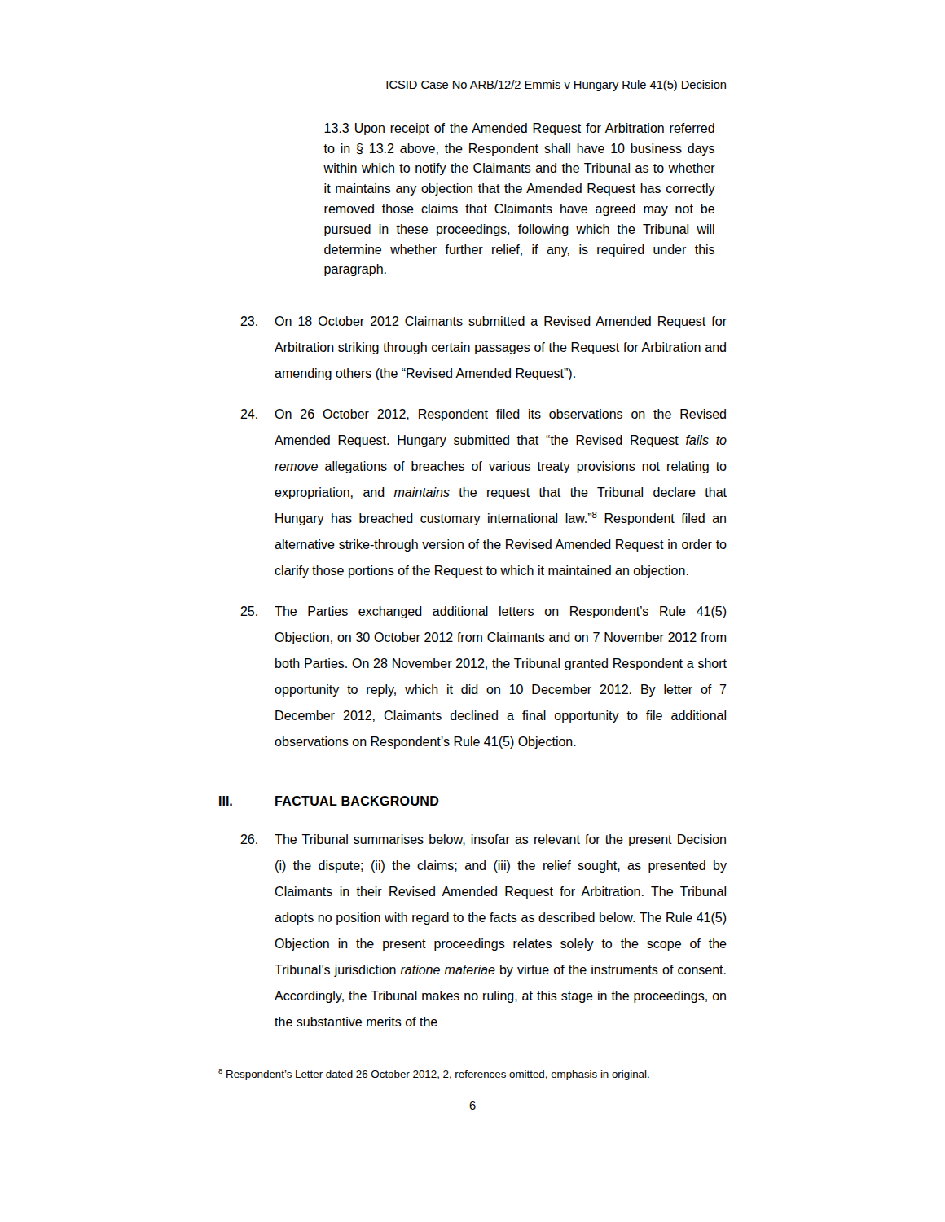ICSID Case No ARB/12/2 Emmis v Hungary Rule 41(5) Decision
13.3 Upon receipt of the Amended Request for Arbitration referred to in § 13.2 above, the Respondent shall have 10 business days within which to notify the Claimants and the Tribunal as to whether it maintains any objection that the Amended Request has correctly removed those claims that Claimants have agreed may not be pursued in these proceedings, following which the Tribunal will determine whether further relief, if any, is required under this paragraph.
23.
On 18 October 2012 Claimants submitted a Revised Amended Request for Arbitration striking through certain passages of the Request for Arbitration and amending others (the “Revised Amended Request”).
24.
On 26 October 2012, Respondent filed its observations on the Revised Amended Request. Hungary submitted that “the Revised Request fails to remove allegations of breaches of various treaty provisions not relating to expropriation, and maintains the request that the Tribunal declare that Hungary has breached customary international law.”8 Respondent filed an alternative strike-through version of the Revised Amended Request in order to clarify those portions of the Request to which it maintained an objection.
25.
The Parties exchanged additional letters on Respondent’s Rule 41(5) Objection, on 30 October 2012 from Claimants and on 7 November 2012 from both Parties. On 28 November 2012, the Tribunal granted Respondent a short opportunity to reply, which it did on 10 December 2012. By letter of 7 December 2012, Claimants declined a final opportunity to file additional observations on Respondent’s Rule 41(5) Objection.
III.
FACTUAL BACKGROUND
26.
The Tribunal summarises below, insofar as relevant for the present Decision (i) the dispute; (ii) the claims; and (iii) the relief sought, as presented by Claimants in their Revised Amended Request for Arbitration. The Tribunal adopts no position with regard to the facts as described below. The Rule 41(5) Objection in the present proceedings relates solely to the scope of the Tribunal’s jurisdiction ratione materiae by virtue of the instruments of consent. Accordingly, the Tribunal makes no ruling, at this stage in the proceedings, on the substantive merits of the
8 Respondent’s Letter dated 26 October 2012, 2, references omitted, emphasis in original.
6